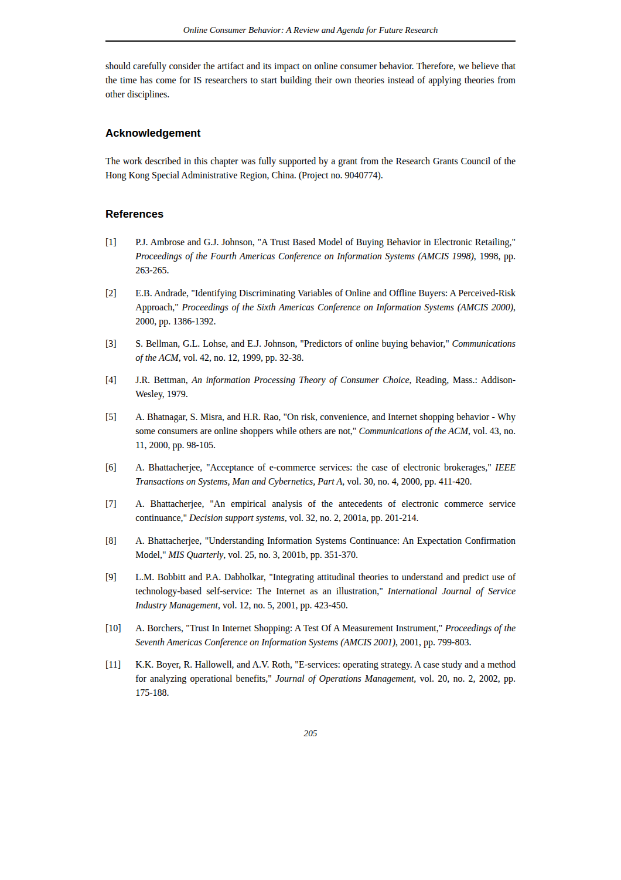Online Consumer Behavior: A Review and Agenda for Future Research
should carefully consider the artifact and its impact on online consumer behavior. Therefore, we believe that the time has come for IS researchers to start building their own theories instead of applying theories from other disciplines.
Acknowledgement
The work described in this chapter was fully supported by a grant from the Research Grants Council of the Hong Kong Special Administrative Region, China. (Project no. 9040774).
References
P.J. Ambrose and G.J. Johnson, "A Trust Based Model of Buying Behavior in Electronic Retailing," Proceedings of the Fourth Americas Conference on Information Systems (AMCIS 1998), 1998, pp. 263-265.
E.B. Andrade, "Identifying Discriminating Variables of Online and Offline Buyers: A Perceived-Risk Approach," Proceedings of the Sixth Americas Conference on Information Systems (AMCIS 2000), 2000, pp. 1386-1392.
S. Bellman, G.L. Lohse, and E.J. Johnson, "Predictors of online buying behavior," Communications of the ACM, vol. 42, no. 12, 1999, pp. 32-38.
J.R. Bettman, An information Processing Theory of Consumer Choice, Reading, Mass.: Addison-Wesley, 1979.
A. Bhatnagar, S. Misra, and H.R. Rao, "On risk, convenience, and Internet shopping behavior - Why some consumers are online shoppers while others are not," Communications of the ACM, vol. 43, no. 11, 2000, pp. 98-105.
A. Bhattacherjee, "Acceptance of e-commerce services: the case of electronic brokerages," IEEE Transactions on Systems, Man and Cybernetics, Part A, vol. 30, no. 4, 2000, pp. 411-420.
A. Bhattacherjee, "An empirical analysis of the antecedents of electronic commerce service continuance," Decision support systems, vol. 32, no. 2, 2001a, pp. 201-214.
A. Bhattacherjee, "Understanding Information Systems Continuance: An Expectation Confirmation Model," MIS Quarterly, vol. 25, no. 3, 2001b, pp. 351-370.
L.M. Bobbitt and P.A. Dabholkar, "Integrating attitudinal theories to understand and predict use of technology-based self-service: The Internet as an illustration," International Journal of Service Industry Management, vol. 12, no. 5, 2001, pp. 423-450.
A. Borchers, "Trust In Internet Shopping: A Test Of A Measurement Instrument," Proceedings of the Seventh Americas Conference on Information Systems (AMCIS 2001), 2001, pp. 799-803.
K.K. Boyer, R. Hallowell, and A.V. Roth, "E-services: operating strategy. A case study and a method for analyzing operational benefits," Journal of Operations Management, vol. 20, no. 2, 2002, pp. 175-188.
205